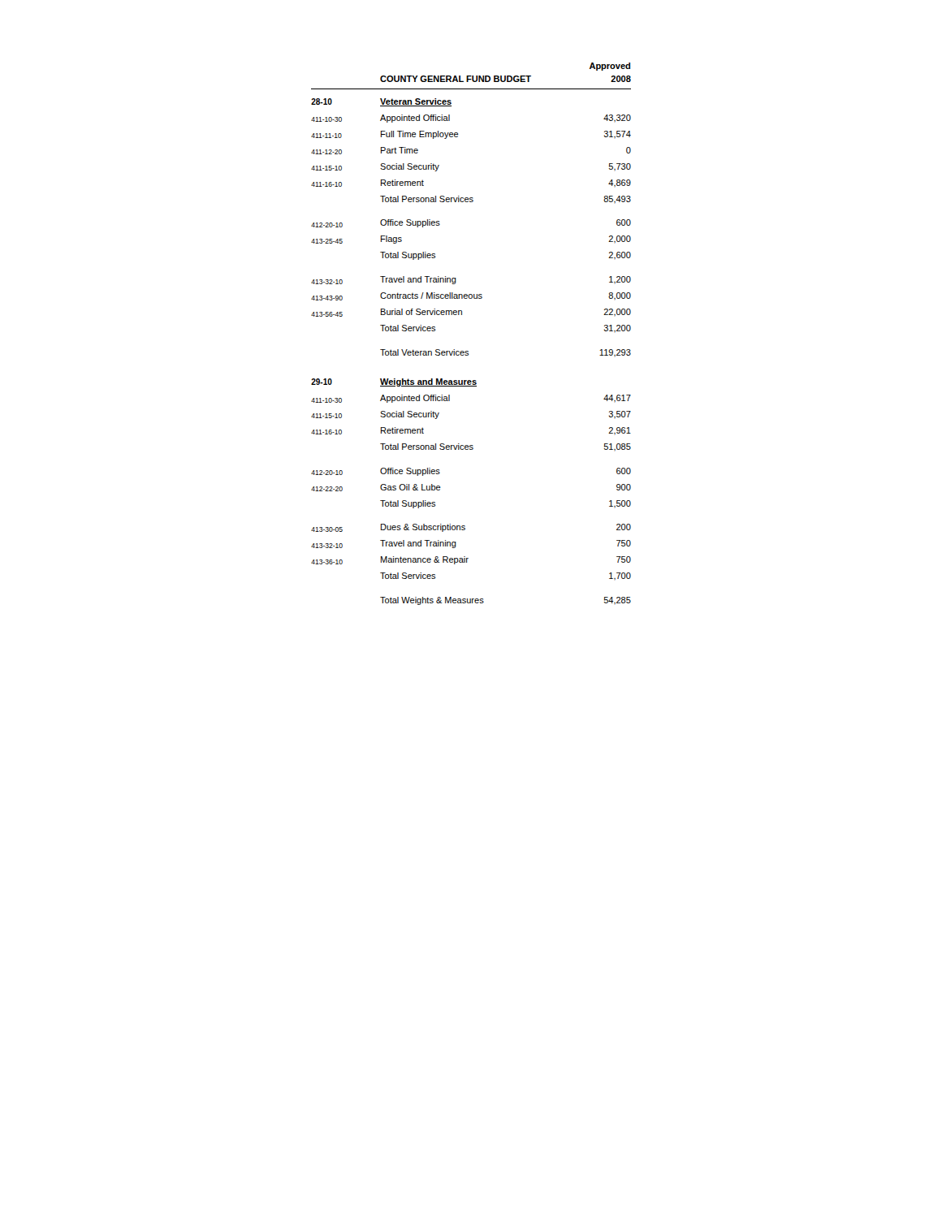| | COUNTY GENERAL FUND BUDGET | Approved 2008 |
| 28-10 | Veteran Services | |
| 411-10-30 | Appointed Official | 43,320 |
| 411-11-10 | Full Time Employee | 31,574 |
| 411-12-20 | Part Time | 0 |
| 411-15-10 | Social Security | 5,730 |
| 411-16-10 | Retirement | 4,869 |
| | Total Personal Services | 85,493 |
| 412-20-10 | Office Supplies | 600 |
| 413-25-45 | Flags | 2,000 |
| | Total Supplies | 2,600 |
| 413-32-10 | Travel and Training | 1,200 |
| 413-43-90 | Contracts / Miscellaneous | 8,000 |
| 413-56-45 | Burial of Servicemen | 22,000 |
| | Total Services | 31,200 |
| | Total Veteran Services | 119,293 |
| 29-10 | Weights and Measures | |
| 411-10-30 | Appointed Official | 44,617 |
| 411-15-10 | Social Security | 3,507 |
| 411-16-10 | Retirement | 2,961 |
| | Total Personal Services | 51,085 |
| 412-20-10 | Office Supplies | 600 |
| 412-22-20 | Gas Oil & Lube | 900 |
| | Total Supplies | 1,500 |
| 413-30-05 | Dues & Subscriptions | 200 |
| 413-32-10 | Travel and Training | 750 |
| 413-36-10 | Maintenance & Repair | 750 |
| | Total Services | 1,700 |
| | Total Weights & Measures | 54,285 |